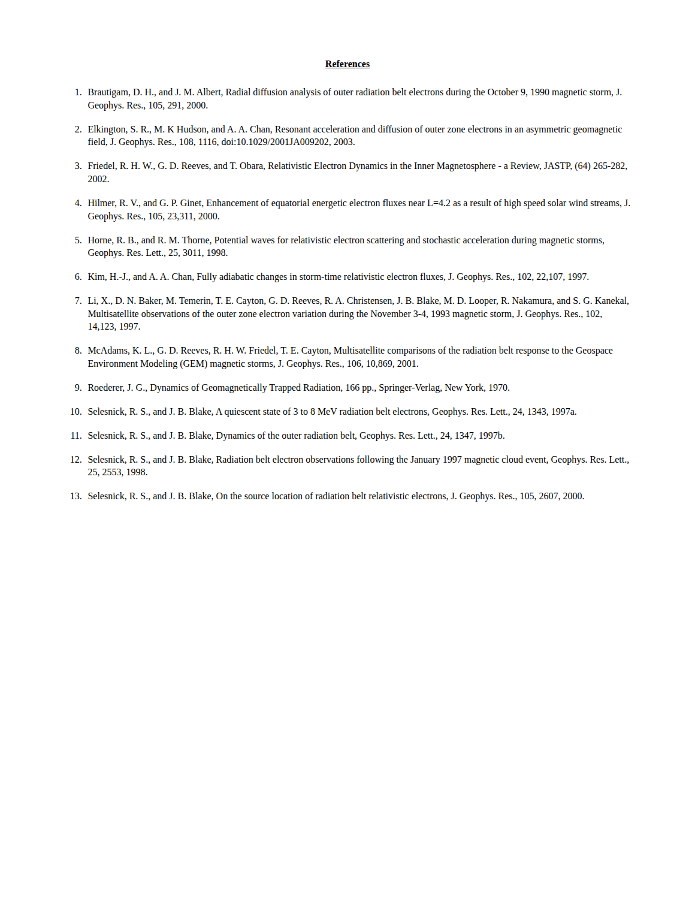References
Brautigam, D. H., and J. M. Albert, Radial diffusion analysis of outer radiation belt electrons during the October 9, 1990 magnetic storm, J. Geophys. Res., 105, 291, 2000.
Elkington, S. R., M. K Hudson, and A. A. Chan, Resonant acceleration and diffusion of outer zone electrons in an asymmetric geomagnetic field, J. Geophys. Res., 108, 1116, doi:10.1029/2001JA009202, 2003.
Friedel, R. H. W., G. D. Reeves, and T. Obara, Relativistic Electron Dynamics in the Inner Magnetosphere - a Review, JASTP, (64) 265-282, 2002.
Hilmer, R. V., and G. P. Ginet, Enhancement of equatorial energetic electron fluxes near L=4.2 as a result of high speed solar wind streams, J. Geophys. Res., 105, 23,311, 2000.
Horne, R. B., and R. M. Thorne, Potential waves for relativistic electron scattering and stochastic acceleration during magnetic storms, Geophys. Res. Lett., 25, 3011, 1998.
Kim, H.-J., and A. A. Chan, Fully adiabatic changes in storm-time relativistic electron fluxes, J. Geophys. Res., 102, 22,107, 1997.
Li, X., D. N. Baker, M. Temerin, T. E. Cayton, G. D. Reeves, R. A. Christensen, J. B. Blake, M. D. Looper, R. Nakamura, and S. G. Kanekal, Multisatellite observations of the outer zone electron variation during the November 3-4, 1993 magnetic storm, J. Geophys. Res., 102, 14,123, 1997.
McAdams, K. L., G. D. Reeves, R. H. W. Friedel, T. E. Cayton, Multisatellite comparisons of the radiation belt response to the Geospace Environment Modeling (GEM) magnetic storms, J. Geophys. Res., 106, 10,869, 2001.
Roederer, J. G., Dynamics of Geomagnetically Trapped Radiation, 166 pp., Springer-Verlag, New York, 1970.
Selesnick, R. S., and J. B. Blake, A quiescent state of 3 to 8 MeV radiation belt electrons, Geophys. Res. Lett., 24, 1343, 1997a.
Selesnick, R. S., and J. B. Blake, Dynamics of the outer radiation belt, Geophys. Res. Lett., 24, 1347, 1997b.
Selesnick, R. S., and J. B. Blake, Radiation belt electron observations following the January 1997 magnetic cloud event, Geophys. Res. Lett., 25, 2553, 1998.
Selesnick, R. S., and J. B. Blake, On the source location of radiation belt relativistic electrons, J. Geophys. Res., 105, 2607, 2000.